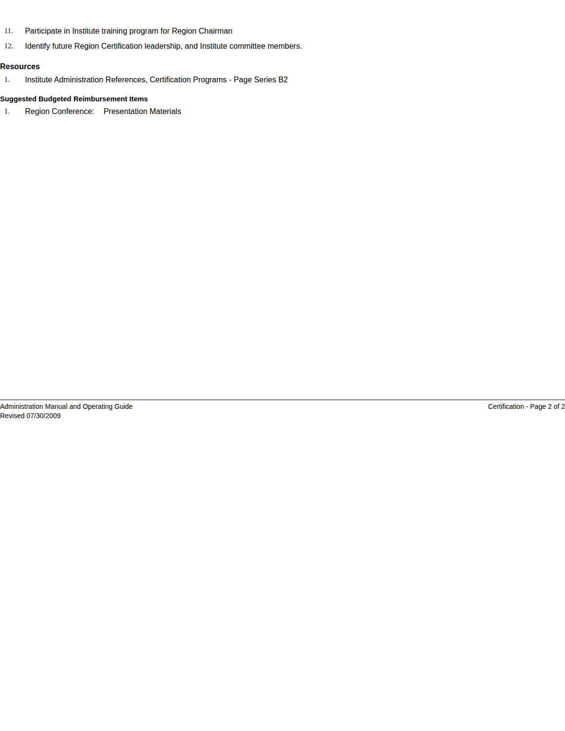Participate in Institute training program for Region Chairman
Identify future Region Certification leadership, and Institute committee members.
Resources
Institute Administration References, Certification Programs - Page Series B2
Suggested Budgeted Reimbursement Items
Region Conference: Presentation Materials
Administration Manual and Operating Guide
Revised 07/30/2009
Certification - Page 2 of 2